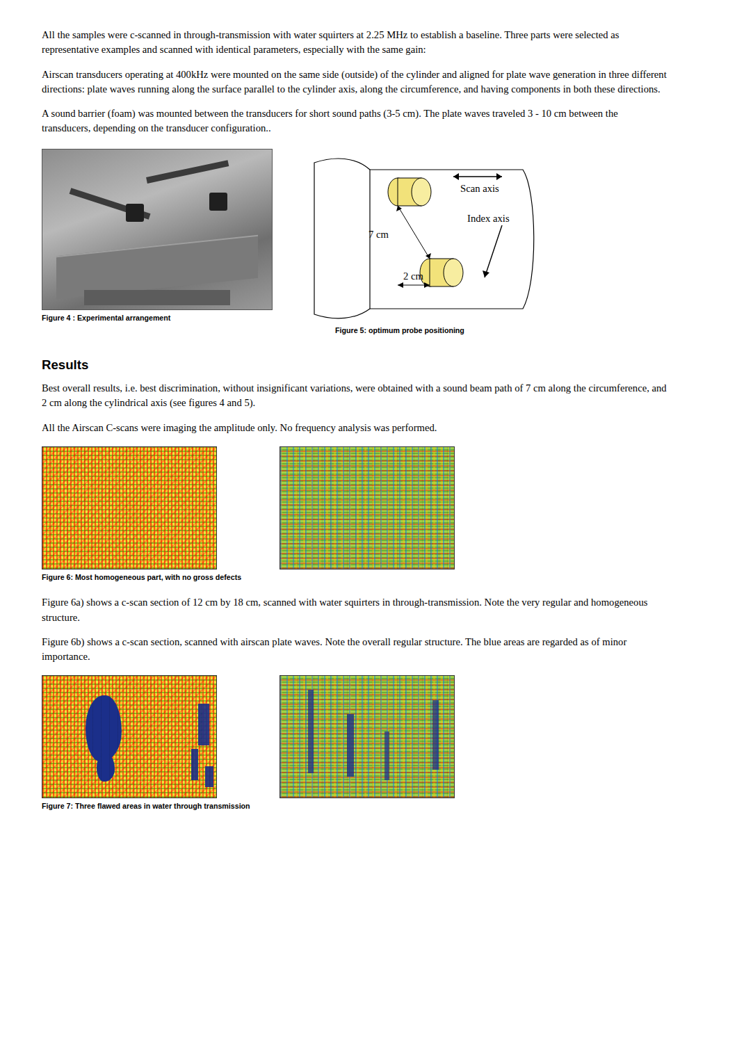All the samples were c-scanned in through-transmission with water squirters at 2.25 MHz to establish a baseline. Three parts were selected as representative examples and scanned with identical parameters, especially with the same gain:
Airscan transducers operating at 400kHz were mounted on the same side (outside) of the cylinder and aligned for plate wave generation in three different directions: plate waves running along the surface parallel to the cylinder axis, along the circumference, and having components in both these directions.
A sound barrier (foam) was mounted between the transducers for short sound paths (3-5 cm). The plate waves traveled 3 - 10 cm between the transducers, depending on the transducer configuration..
Figure 4 : Experimental arrangement
Scan axis Index axis 7 cm 2 cm
Figure 5: optimum probe positioning
Results
Best overall results, i.e. best discrimination, without insignificant variations, were obtained with a sound beam path of 7 cm along the circumference, and 2 cm along the cylindrical axis (see figures 4 and 5).
All the Airscan C-scans were imaging the amplitude only. No frequency analysis was performed.
Figure 6: Most homogeneous part, with no gross defects
Figure 6a) shows a c-scan section of 12 cm by 18 cm, scanned with water squirters in through-transmission. Note the very regular and homogeneous structure.
Figure 6b) shows a c-scan section, scanned with airscan plate waves. Note the overall regular structure. The blue areas are regarded as of minor importance.
Figure 7: Three flawed areas in water through transmission